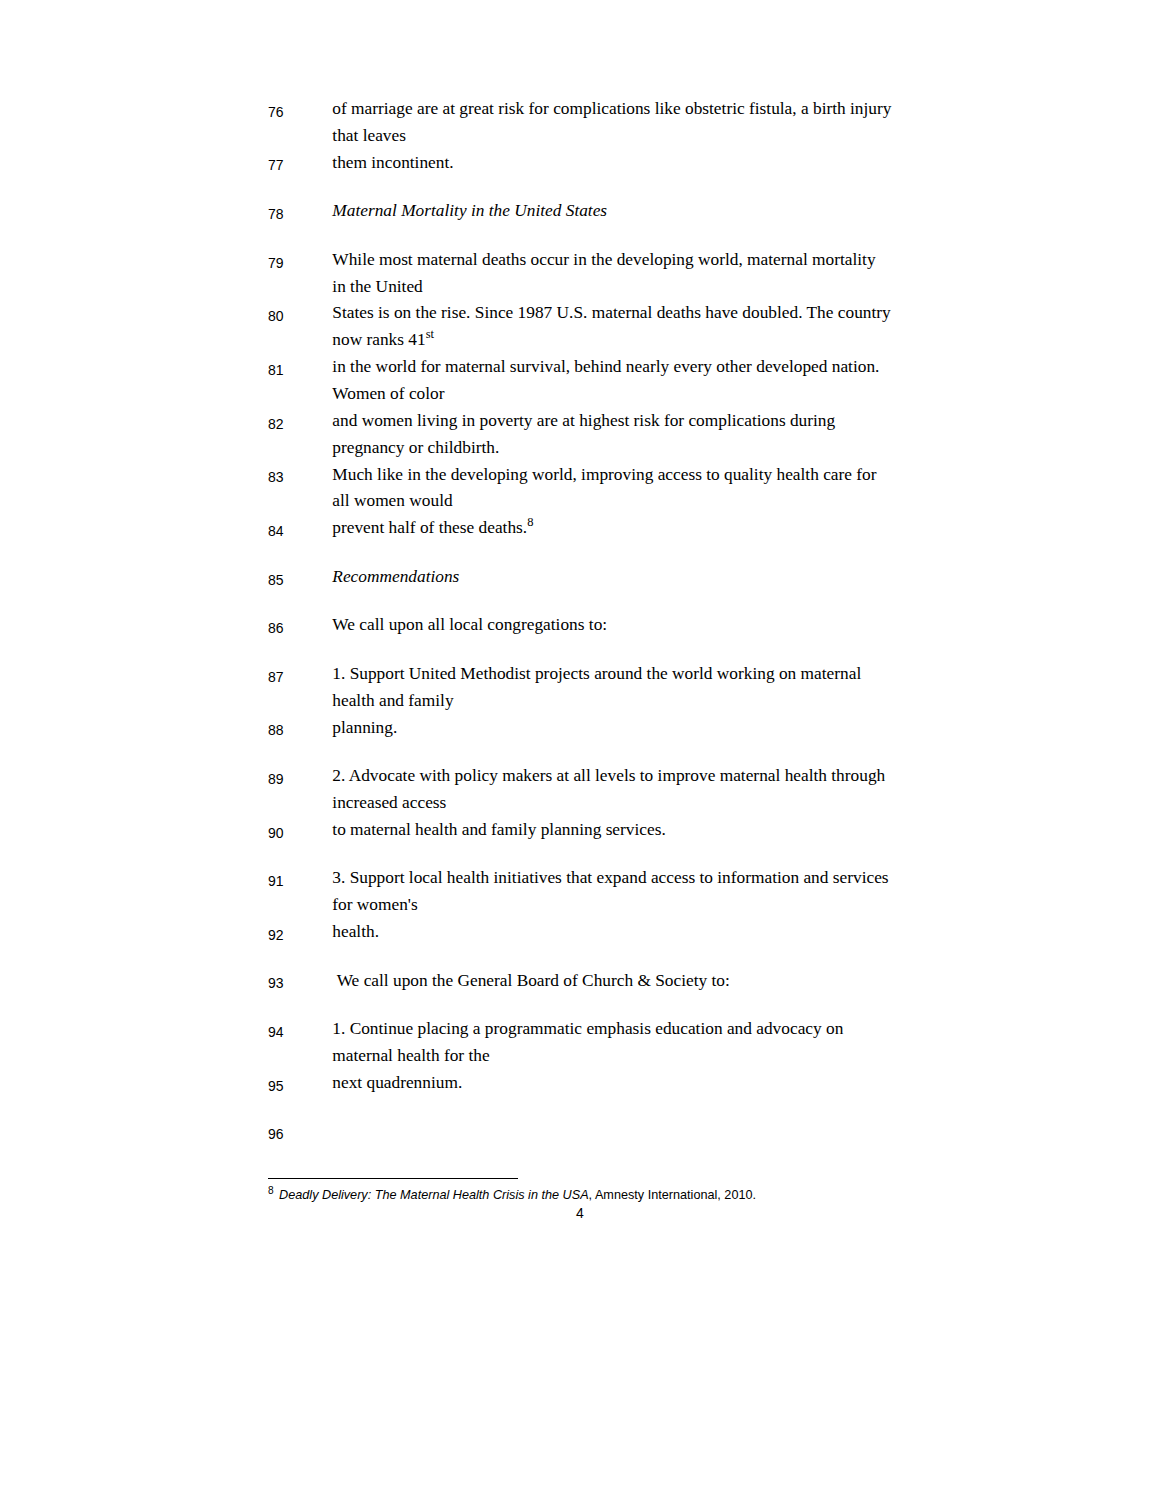76
of marriage are at great risk for complications like obstetric fistula, a birth injury that leaves
77
them incontinent.
78
Maternal Mortality in the United States
79
While most maternal deaths occur in the developing world, maternal mortality in the United
80
States is on the rise. Since 1987 U.S. maternal deaths have doubled. The country now ranks 41st
81
in the world for maternal survival, behind nearly every other developed nation. Women of color
82
and women living in poverty are at highest risk for complications during pregnancy or childbirth.
83
Much like in the developing world, improving access to quality health care for all women would
84
prevent half of these deaths.8
85
Recommendations
86
We call upon all local congregations to:
87
1. Support United Methodist projects around the world working on maternal health and family
88
planning.
89
2. Advocate with policy makers at all levels to improve maternal health through increased access
90
to maternal health and family planning services.
91
3. Support local health initiatives that expand access to information and services for women's
92
health.
93
We call upon the General Board of Church & Society to:
94
1. Continue placing a programmatic emphasis education and advocacy on maternal health for the
95
next quadrennium.
96
8 Deadly Delivery: The Maternal Health Crisis in the USA, Amnesty International, 2010.
4